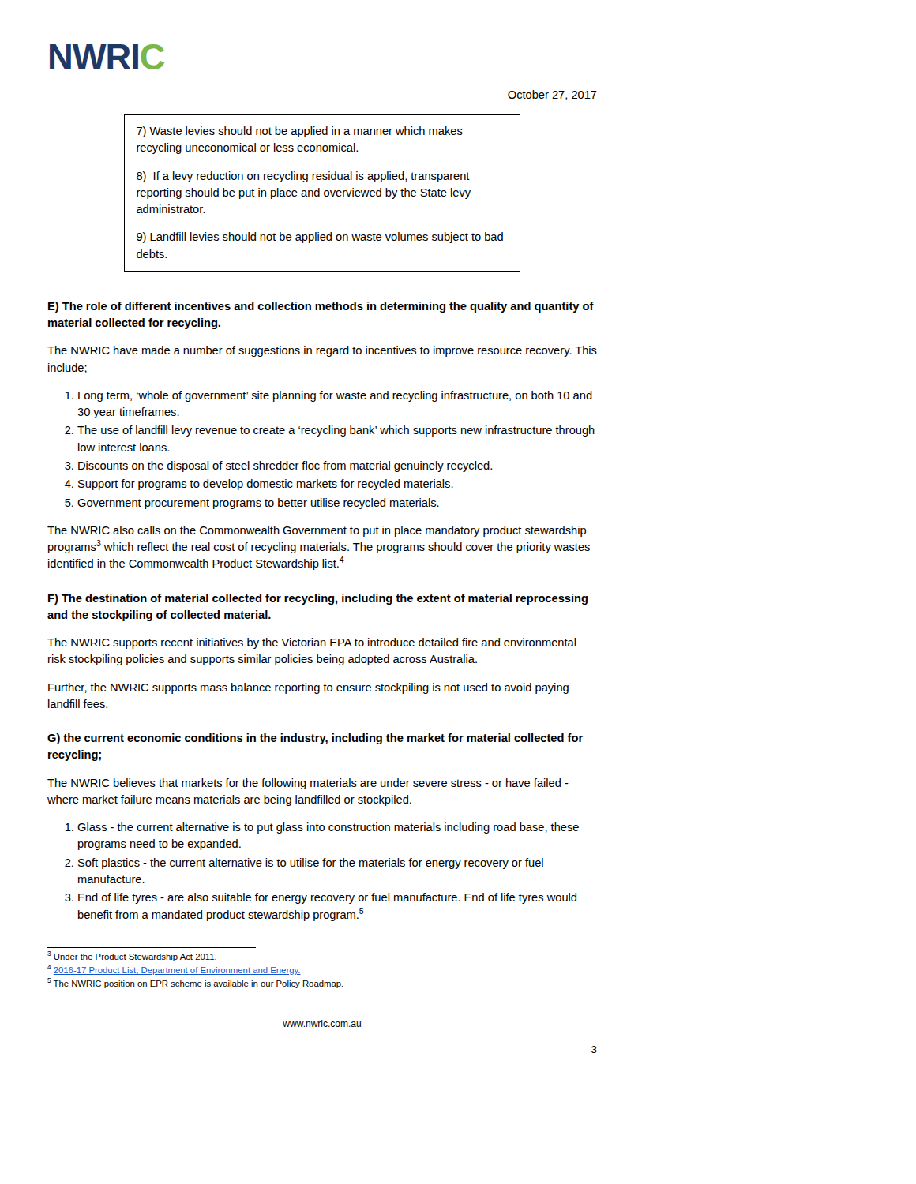NWRIC
October 27, 2017
7) Waste levies should not be applied in a manner which makes recycling uneconomical or less economical.
8) If a levy reduction on recycling residual is applied, transparent reporting should be put in place and overviewed by the State levy administrator.
9) Landfill levies should not be applied on waste volumes subject to bad debts.
E) The role of different incentives and collection methods in determining the quality and quantity of material collected for recycling.
The NWRIC have made a number of suggestions in regard to incentives to improve resource recovery. This include;
Long term, ‘whole of government’ site planning for waste and recycling infrastructure, on both 10 and 30 year timeframes.
The use of landfill levy revenue to create a ‘recycling bank’ which supports new infrastructure through low interest loans.
Discounts on the disposal of steel shredder floc from material genuinely recycled.
Support for programs to develop domestic markets for recycled materials.
Government procurement programs to better utilise recycled materials.
The NWRIC also calls on the Commonwealth Government to put in place mandatory product stewardship programs3 which reflect the real cost of recycling materials. The programs should cover the priority wastes identified in the Commonwealth Product Stewardship list.4
F) The destination of material collected for recycling, including the extent of material reprocessing and the stockpiling of collected material.
The NWRIC supports recent initiatives by the Victorian EPA to introduce detailed fire and environmental risk stockpiling policies and supports similar policies being adopted across Australia.
Further, the NWRIC supports mass balance reporting to ensure stockpiling is not used to avoid paying landfill fees.
G) the current economic conditions in the industry, including the market for material collected for recycling;
The NWRIC believes that markets for the following materials are under severe stress - or have failed - where market failure means materials are being landfilled or stockpiled.
Glass - the current alternative is to put glass into construction materials including road base, these programs need to be expanded.
Soft plastics - the current alternative is to utilise for the materials for energy recovery or fuel manufacture.
End of life tyres - are also suitable for energy recovery or fuel manufacture. End of life tyres would benefit from a mandated product stewardship program.5
3 Under the Product Stewardship Act 2011.
4 2016-17 Product List; Department of Environment and Energy.
5 The NWRIC position on EPR scheme is available in our Policy Roadmap.
www.nwric.com.au
3